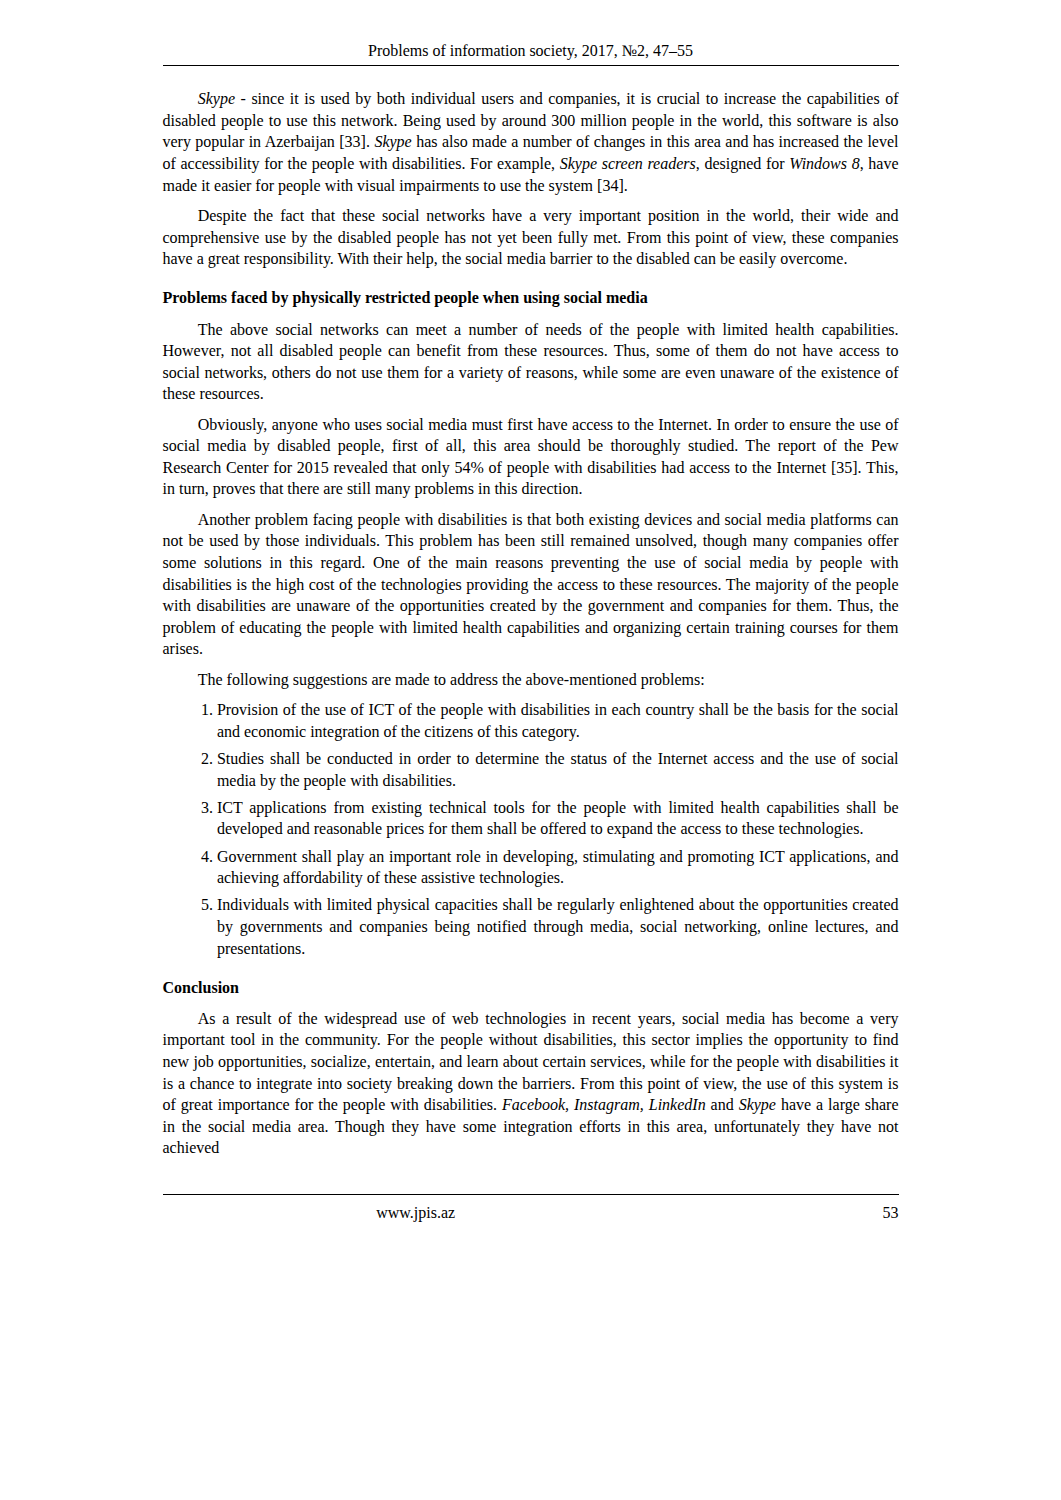Problems of information society, 2017, №2, 47–55
Skype - since it is used by both individual users and companies, it is crucial to increase the capabilities of disabled people to use this network. Being used by around 300 million people in the world, this software is also very popular in Azerbaijan [33]. Skype has also made a number of changes in this area and has increased the level of accessibility for the people with disabilities. For example, Skype screen readers, designed for Windows 8, have made it easier for people with visual impairments to use the system [34].
Despite the fact that these social networks have a very important position in the world, their wide and comprehensive use by the disabled people has not yet been fully met. From this point of view, these companies have a great responsibility. With their help, the social media barrier to the disabled can be easily overcome.
Problems faced by physically restricted people when using social media
The above social networks can meet a number of needs of the people with limited health capabilities. However, not all disabled people can benefit from these resources. Thus, some of them do not have access to social networks, others do not use them for a variety of reasons, while some are even unaware of the existence of these resources.
Obviously, anyone who uses social media must first have access to the Internet. In order to ensure the use of social media by disabled people, first of all, this area should be thoroughly studied. The report of the Pew Research Center for 2015 revealed that only 54% of people with disabilities had access to the Internet [35]. This, in turn, proves that there are still many problems in this direction.
Another problem facing people with disabilities is that both existing devices and social media platforms can not be used by those individuals. This problem has been still remained unsolved, though many companies offer some solutions in this regard. One of the main reasons preventing the use of social media by people with disabilities is the high cost of the technologies providing the access to these resources. The majority of the people with disabilities are unaware of the opportunities created by the government and companies for them. Thus, the problem of educating the people with limited health capabilities and organizing certain training courses for them arises.
The following suggestions are made to address the above-mentioned problems:
Provision of the use of ICT of the people with disabilities in each country shall be the basis for the social and economic integration of the citizens of this category.
Studies shall be conducted in order to determine the status of the Internet access and the use of social media by the people with disabilities.
ICT applications from existing technical tools for the people with limited health capabilities shall be developed and reasonable prices for them shall be offered to expand the access to these technologies.
Government shall play an important role in developing, stimulating and promoting ICT applications, and achieving affordability of these assistive technologies.
Individuals with limited physical capacities shall be regularly enlightened about the opportunities created by governments and companies being notified through media, social networking, online lectures, and presentations.
Conclusion
As a result of the widespread use of web technologies in recent years, social media has become a very important tool in the community. For the people without disabilities, this sector implies the opportunity to find new job opportunities, socialize, entertain, and learn about certain services, while for the people with disabilities it is a chance to integrate into society breaking down the barriers. From this point of view, the use of this system is of great importance for the people with disabilities. Facebook, Instagram, LinkedIn and Skype have a large share in the social media area. Though they have some integration efforts in this area, unfortunately they have not achieved
www.jpis.az 53